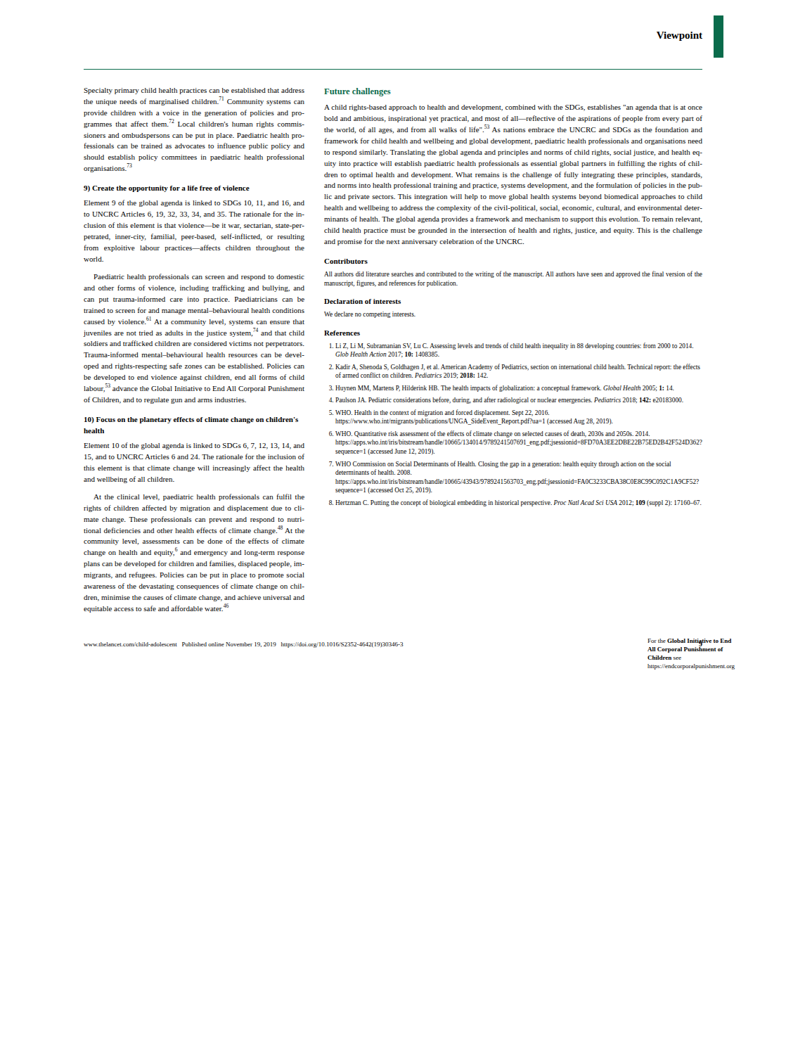Viewpoint
Specialty primary child health practices can be established that address the unique needs of marginalised children.71 Community systems can provide children with a voice in the generation of policies and programmes that affect them.72 Local children's human rights commissioners and ombudspersons can be put in place. Paediatric health professionals can be trained as advocates to influence public policy and should establish policy committees in paediatric health professional organisations.73
9) Create the opportunity for a life free of violence
Element 9 of the global agenda is linked to SDGs 10, 11, and 16, and to UNCRC Articles 6, 19, 32, 33, 34, and 35. The rationale for the inclusion of this element is that violence—be it war, sectarian, state-perpetrated, inner-city, familial, peer-based, self-inflicted, or resulting from exploitive labour practices—affects children throughout the world.
Paediatric health professionals can screen and respond to domestic and other forms of violence, including trafficking and bullying, and can put trauma-informed care into practice. Paediatricians can be trained to screen for and manage mental–behavioural health conditions caused by violence.61 At a community level, systems can ensure that juveniles are not tried as adults in the justice system,74 and that child soldiers and trafficked children are considered victims not perpetrators. Trauma-informed mental–behavioural health resources can be developed and rights-respecting safe zones can be established. Policies can be developed to end violence against children, end all forms of child labour,53 advance the Global Initiative to End All Corporal Punishment of Children, and to regulate gun and arms industries.
10) Focus on the planetary effects of climate change on children's health
Element 10 of the global agenda is linked to SDGs 6, 7, 12, 13, 14, and 15, and to UNCRC Articles 6 and 24. The rationale for the inclusion of this element is that climate change will increasingly affect the health and wellbeing of all children.
At the clinical level, paediatric health professionals can fulfil the rights of children affected by migration and displacement due to climate change. These professionals can prevent and respond to nutritional deficiencies and other health effects of climate change.48 At the community level, assessments can be done of the effects of climate change on health and equity,6 and emergency and long-term response plans can be developed for children and families, displaced people, immigrants, and refugees. Policies can be put in place to promote social awareness of the devastating consequences of climate change on children, minimise the causes of climate change, and achieve universal and equitable access to safe and affordable water.46
Future challenges
A child rights-based approach to health and development, combined with the SDGs, establishes "an agenda that is at once bold and ambitious, inspirational yet practical, and most of all—reflective of the aspirations of people from every part of the world, of all ages, and from all walks of life".53 As nations embrace the UNCRC and SDGs as the foundation and framework for child health and wellbeing and global development, paediatric health professionals and organisations need to respond similarly. Translating the global agenda and principles and norms of child rights, social justice, and health equity into practice will establish paediatric health professionals as essential global partners in fulfilling the rights of children to optimal health and development. What remains is the challenge of fully integrating these principles, standards, and norms into health professional training and practice, systems development, and the formulation of policies in the public and private sectors. This integration will help to move global health systems beyond biomedical approaches to child health and wellbeing to address the complexity of the civil-political, social, economic, cultural, and environmental determinants of health. The global agenda provides a framework and mechanism to support this evolution. To remain relevant, child health practice must be grounded in the intersection of health and rights, justice, and equity. This is the challenge and promise for the next anniversary celebration of the UNCRC.
Contributors
All authors did literature searches and contributed to the writing of the manuscript. All authors have seen and approved the final version of the manuscript, figures, and references for publication.
Declaration of interests
We declare no competing interests.
References
Li Z, Li M, Subramanian SV, Lu C. Assessing levels and trends of child health inequality in 88 developing countries: from 2000 to 2014. Glob Health Action 2017; 10: 1408385.
Kadir A, Shenoda S, Goldhagen J, et al. American Academy of Pediatrics, section on international child health. Technical report: the effects of armed conflict on children. Pediatrics 2019; 2018: 142.
Huynen MM, Martens P, Hilderink HB. The health impacts of globalization: a conceptual framework. Global Health 2005; 1: 14.
Paulson JA. Pediatric considerations before, during, and after radiological or nuclear emergencies. Pediatrics 2018; 142: e20183000.
WHO. Health in the context of migration and forced displacement. Sept 22, 2016. https://www.who.int/migrants/publications/UNGA_SideEvent_Report.pdf?ua=1 (accessed Aug 28, 2019).
WHO. Quantitative risk assessment of the effects of climate change on selected causes of death, 2030s and 2050s. 2014. https://apps.who.int/iris/bitstream/handle/10665/134014/9789241507691_eng.pdf;jsessionid=8FD70A3EE2DBE22B75ED2B42F524D362?sequence=1 (accessed June 12, 2019).
WHO Commission on Social Determinants of Health. Closing the gap in a generation: health equity through action on the social determinants of health. 2008. https://apps.who.int/iris/bitstream/handle/10665/43943/9789241563703_eng.pdf;jsessionid=FA0C3233CBA38C0E8C99C092C1A9CF52?sequence=1 (accessed Oct 25, 2019).
Hertzman C. Putting the concept of biological embedding in historical perspective. Proc Natl Acad Sci USA 2012; 109 (suppl 2): 17160–67.
For the Global Initiative to End All Corporal Punishment of Children see https://endcorporalpunishment.org
www.thelancet.com/child-adolescent Published online November 19, 2019 https://doi.org/10.1016/S2352-4642(19)30346-3
9